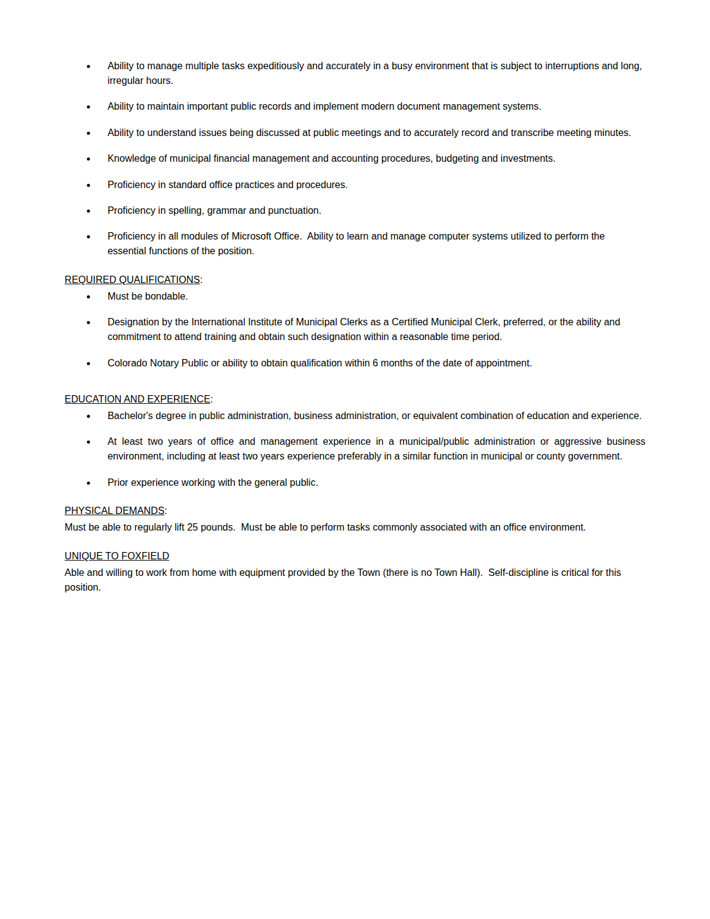Ability to manage multiple tasks expeditiously and accurately in a busy environment that is subject to interruptions and long, irregular hours.
Ability to maintain important public records and implement modern document management systems.
Ability to understand issues being discussed at public meetings and to accurately record and transcribe meeting minutes.
Knowledge of municipal financial management and accounting procedures, budgeting and investments.
Proficiency in standard office practices and procedures.
Proficiency in spelling, grammar and punctuation.
Proficiency in all modules of Microsoft Office. Ability to learn and manage computer systems utilized to perform the essential functions of the position.
REQUIRED QUALIFICATIONS:
Must be bondable.
Designation by the International Institute of Municipal Clerks as a Certified Municipal Clerk, preferred, or the ability and commitment to attend training and obtain such designation within a reasonable time period.
Colorado Notary Public or ability to obtain qualification within 6 months of the date of appointment.
EDUCATION AND EXPERIENCE:
Bachelor's degree in public administration, business administration, or equivalent combination of education and experience.
At least two years of office and management experience in a municipal/public administration or aggressive business environment, including at least two years experience preferably in a similar function in municipal or county government.
Prior experience working with the general public.
PHYSICAL DEMANDS:
Must be able to regularly lift 25 pounds. Must be able to perform tasks commonly associated with an office environment.
UNIQUE TO FOXFIELD
Able and willing to work from home with equipment provided by the Town (there is no Town Hall). Self-discipline is critical for this position.